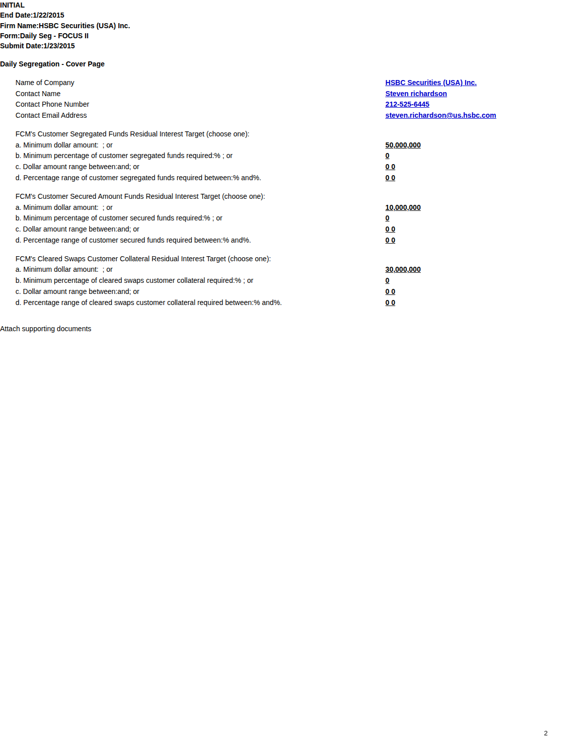INITIAL
End Date:1/22/2015
Firm Name:HSBC Securities (USA) Inc.
Form:Daily Seg - FOCUS II
Submit Date:1/23/2015
Daily Segregation - Cover Page
| Name of Company | HSBC Securities (USA) Inc. |
| Contact Name | Steven richardson |
| Contact Phone Number | 212-525-6445 |
| Contact Email Address | steven.richardson@us.hsbc.com |
| FCM's Customer Segregated Funds Residual Interest Target (choose one): |
| a. Minimum dollar amount: ; or | 50,000,000 |
| b. Minimum percentage of customer segregated funds required:% ; or | 0 |
| c. Dollar amount range between:and; or | 0 0 |
| d. Percentage range of customer segregated funds required between:% and%. | 0 0 |
| FCM's Customer Secured Amount Funds Residual Interest Target (choose one): |
| a. Minimum dollar amount: ; or | 10,000,000 |
| b. Minimum percentage of customer secured funds required:% ; or | 0 |
| c. Dollar amount range between:and; or | 0 0 |
| d. Percentage range of customer secured funds required between:% and%. | 0 0 |
| FCM's Cleared Swaps Customer Collateral Residual Interest Target (choose one): |
| a. Minimum dollar amount: ; or | 30,000,000 |
| b. Minimum percentage of cleared swaps customer collateral required:% ; or | 0 |
| c. Dollar amount range between:and; or | 0 0 |
| d. Percentage range of cleared swaps customer collateral required between:% and%. | 0 0 |
Attach supporting documents
2